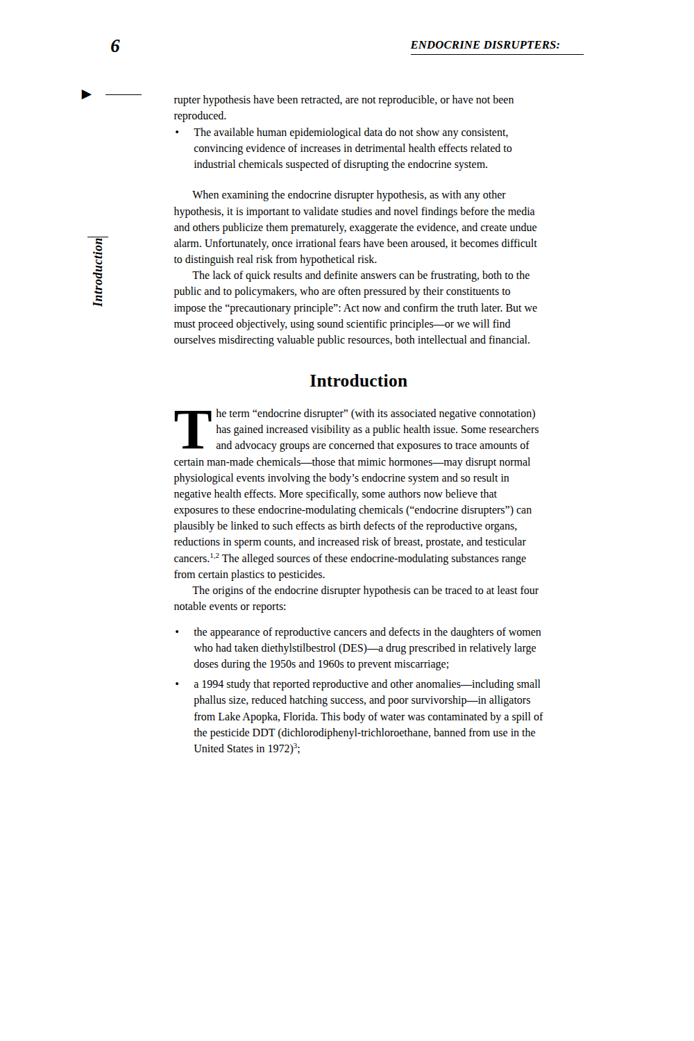6
ENDOCRINE DISRUPTERS:
►
Introduction
rupter hypothesis have been retracted, are not reproducible, or have not been reproduced.
The available human epidemiological data do not show any consistent, convincing evidence of increases in detrimental health effects related to industrial chemicals suspected of disrupting the endocrine system.
When examining the endocrine disrupter hypothesis, as with any other hypothesis, it is important to validate studies and novel findings before the media and others publicize them prematurely, exaggerate the evidence, and create undue alarm. Unfortunately, once irrational fears have been aroused, it becomes difficult to distinguish real risk from hypothetical risk.
The lack of quick results and definite answers can be frustrating, both to the public and to policymakers, who are often pressured by their constituents to impose the “precautionary principle”: Act now and confirm the truth later. But we must proceed objectively, using sound scientific principles—or we will find ourselves misdirecting valuable public resources, both intellectual and financial.
Introduction
The term “endocrine disrupter” (with its associated negative connotation) has gained increased visibility as a public health issue. Some researchers and advocacy groups are concerned that exposures to trace amounts of certain man-made chemicals—those that mimic hormones—may disrupt normal physiological events involving the body’s endocrine system and so result in negative health effects. More specifically, some authors now believe that exposures to these endocrine-modulating chemicals (“endocrine disrupters”) can plausibly be linked to such effects as birth defects of the reproductive organs, reductions in sperm counts, and increased risk of breast, prostate, and testicular cancers.1,2 The alleged sources of these endocrine-modulating substances range from certain plastics to pesticides.
The origins of the endocrine disrupter hypothesis can be traced to at least four notable events or reports:
the appearance of reproductive cancers and defects in the daughters of women who had taken diethylstilbestrol (DES)—a drug prescribed in relatively large doses during the 1950s and 1960s to prevent miscarriage;
a 1994 study that reported reproductive and other anomalies—including small phallus size, reduced hatching success, and poor survivorship—in alligators from Lake Apopka, Florida. This body of water was contaminated by a spill of the pesticide DDT (dichlorodiphenyl-trichloroethane, banned from use in the United States in 1972)3;